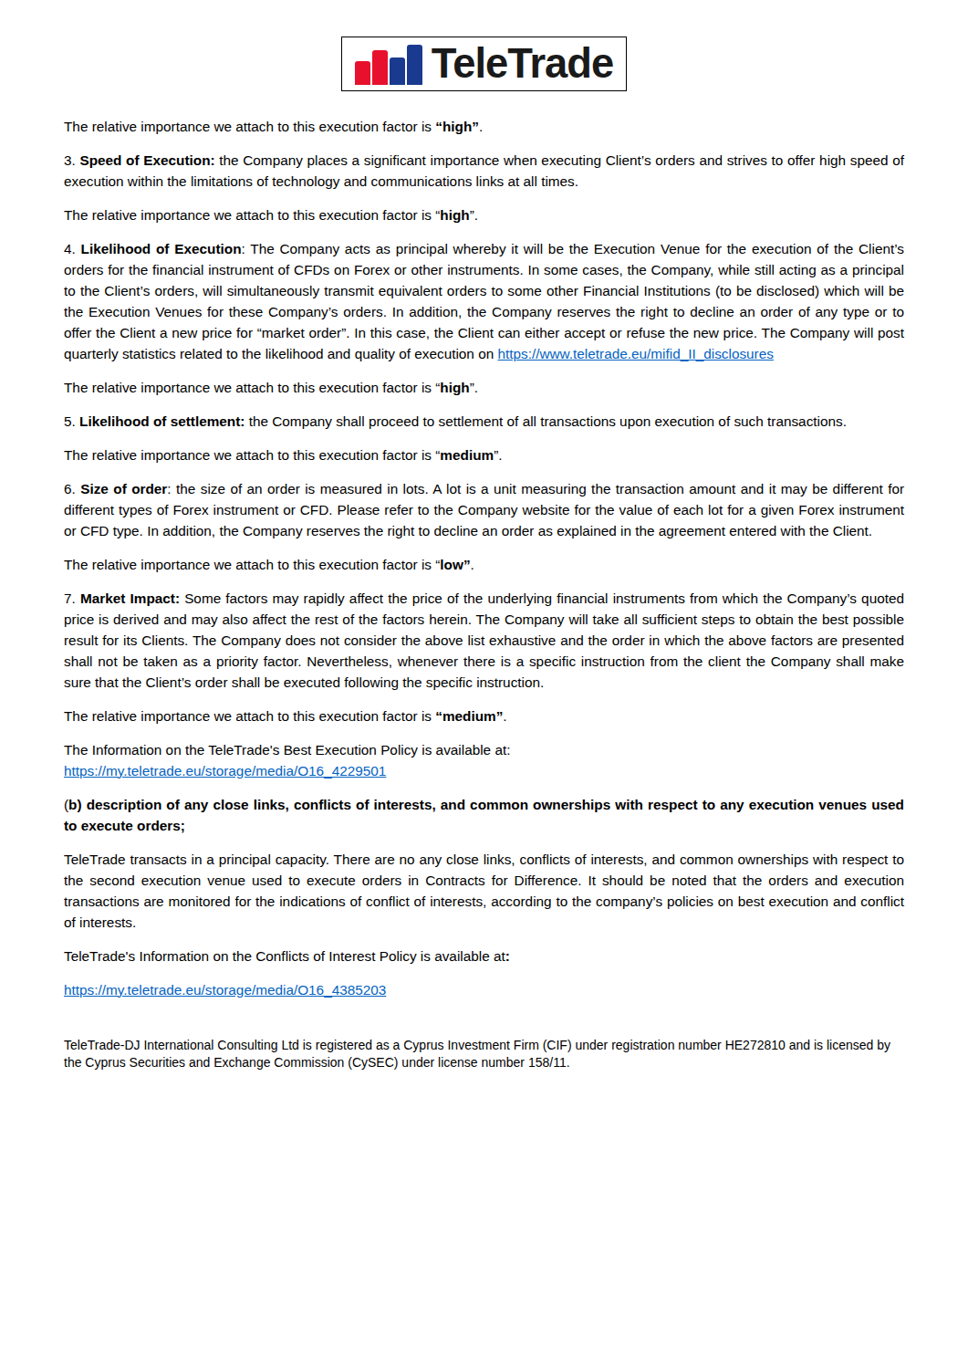TeleTrade
The relative importance we attach to this execution factor is “high”.
3. Speed of Execution: the Company places a significant importance when executing Client’s orders and strives to offer high speed of execution within the limitations of technology and communications links at all times.
The relative importance we attach to this execution factor is “high”.
4. Likelihood of Execution: The Company acts as principal whereby it will be the Execution Venue for the execution of the Client’s orders for the financial instrument of CFDs on Forex or other instruments. In some cases, the Company, while still acting as a principal to the Client’s orders, will simultaneously transmit equivalent orders to some other Financial Institutions (to be disclosed) which will be the Execution Venues for these Company’s orders. In addition, the Company reserves the right to decline an order of any type or to offer the Client a new price for “market order”. In this case, the Client can either accept or refuse the new price. The Company will post quarterly statistics related to the likelihood and quality of execution on https://www.teletrade.eu/mifid_II_disclosures
The relative importance we attach to this execution factor is “high”.
5. Likelihood of settlement: the Company shall proceed to settlement of all transactions upon execution of such transactions.
The relative importance we attach to this execution factor is “medium”.
6. Size of order: the size of an order is measured in lots. A lot is a unit measuring the transaction amount and it may be different for different types of Forex instrument or CFD. Please refer to the Company website for the value of each lot for a given Forex instrument or CFD type. In addition, the Company reserves the right to decline an order as explained in the agreement entered with the Client.
The relative importance we attach to this execution factor is “low”.
7. Market Impact: Some factors may rapidly affect the price of the underlying financial instruments from which the Company’s quoted price is derived and may also affect the rest of the factors herein. The Company will take all sufficient steps to obtain the best possible result for its Clients. The Company does not consider the above list exhaustive and the order in which the above factors are presented shall not be taken as a priority factor. Nevertheless, whenever there is a specific instruction from the client the Company shall make sure that the Client’s order shall be executed following the specific instruction.
The relative importance we attach to this execution factor is “medium”.
The Information on the TeleTrade's Best Execution Policy is available at:
https://my.teletrade.eu/storage/media/O16_4229501
(b) description of any close links, conflicts of interests, and common ownerships with respect to any execution venues used to execute orders;
TeleTrade transacts in a principal capacity. There are no any close links, conflicts of interests, and common ownerships with respect to the second execution venue used to execute orders in Contracts for Difference. It should be noted that the orders and execution transactions are monitored for the indications of conflict of interests, according to the company’s policies on best execution and conflict of interests.
TeleTrade's Information on the Conflicts of Interest Policy is available at:
https://my.teletrade.eu/storage/media/O16_4385203
TeleTrade-DJ International Consulting Ltd is registered as a Cyprus Investment Firm (CIF) under registration number HE272810 and is licensed by the Cyprus Securities and Exchange Commission (CySEC) under license number 158/11.